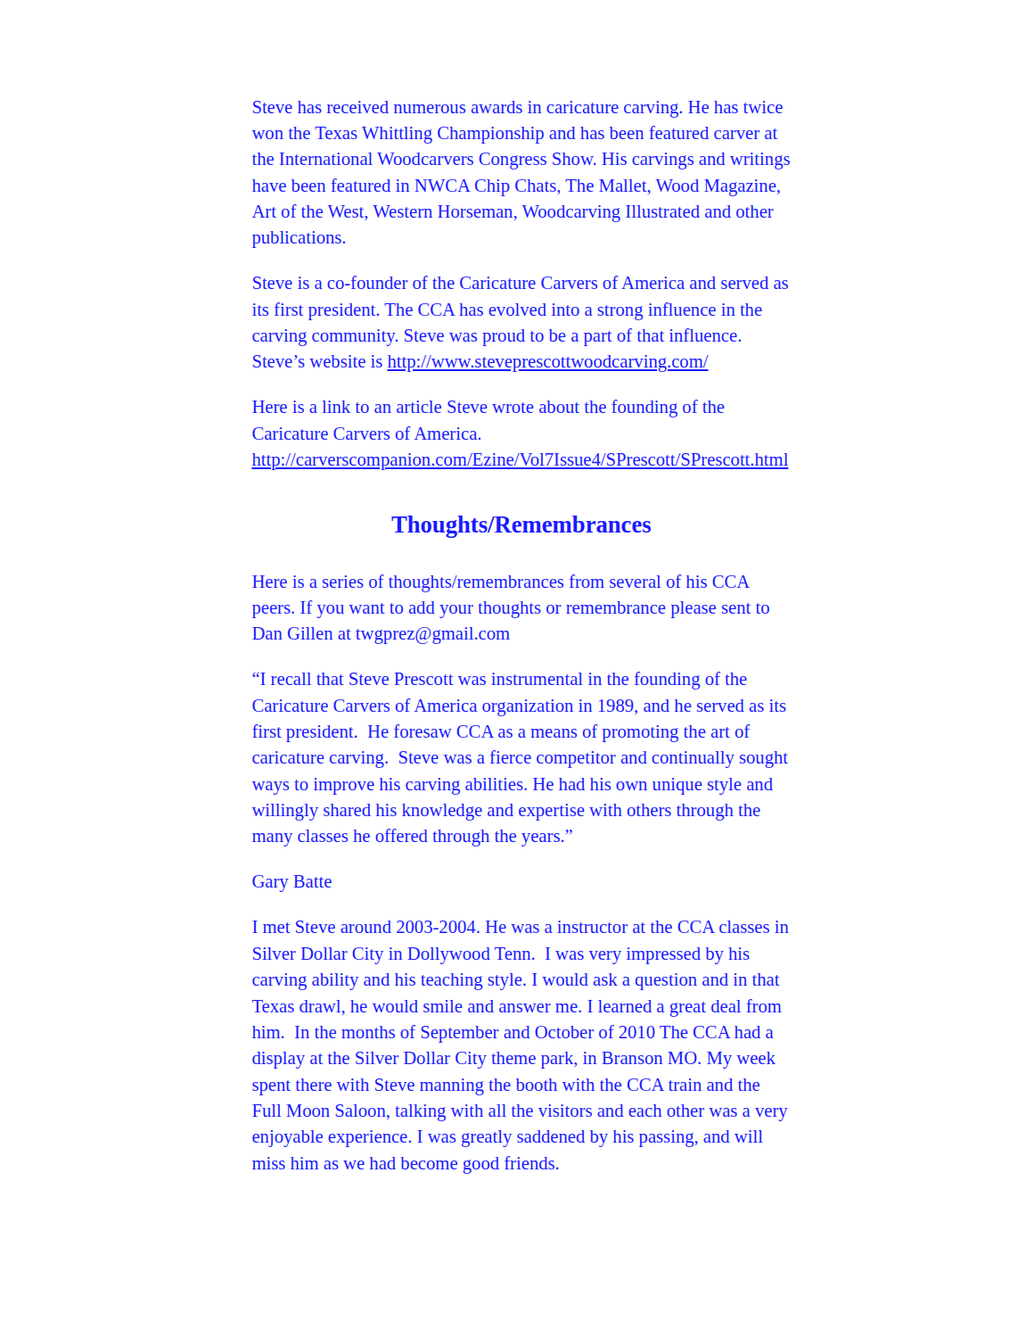Steve has received numerous awards in caricature carving. He has twice won the Texas Whittling Championship and has been featured carver at the International Woodcarvers Congress Show. His carvings and writings have been featured in NWCA Chip Chats, The Mallet, Wood Magazine, Art of the West, Western Horseman, Woodcarving Illustrated and other publications.
Steve is a co-founder of the Caricature Carvers of America and served as its first president. The CCA has evolved into a strong influence in the carving community. Steve was proud to be a part of that influence. Steve’s website is http://www.steveprescottwoodcarving.com/
Here is a link to an article Steve wrote about the founding of the Caricature Carvers of America. http://carverscompanion.com/Ezine/Vol7Issue4/SPrescott/SPrescott.html
Thoughts/Remembrances
Here is a series of thoughts/remembrances from several of his CCA peers. If you want to add your thoughts or remembrance please sent to Dan Gillen at twgprez@gmail.com
“I recall that Steve Prescott was instrumental in the founding of the Caricature Carvers of America organization in 1989, and he served as its first president. He foresaw CCA as a means of promoting the art of caricature carving. Steve was a fierce competitor and continually sought ways to improve his carving abilities. He had his own unique style and willingly shared his knowledge and expertise with others through the many classes he offered through the years.”
Gary Batte
I met Steve around 2003-2004. He was a instructor at the CCA classes in Silver Dollar City in Dollywood Tenn. I was very impressed by his carving ability and his teaching style. I would ask a question and in that Texas drawl, he would smile and answer me. I learned a great deal from him. In the months of September and October of 2010 The CCA had a display at the Silver Dollar City theme park, in Branson MO. My week spent there with Steve manning the booth with the CCA train and the Full Moon Saloon, talking with all the visitors and each other was a very enjoyable experience. I was greatly saddened by his passing, and will miss him as we had become good friends.